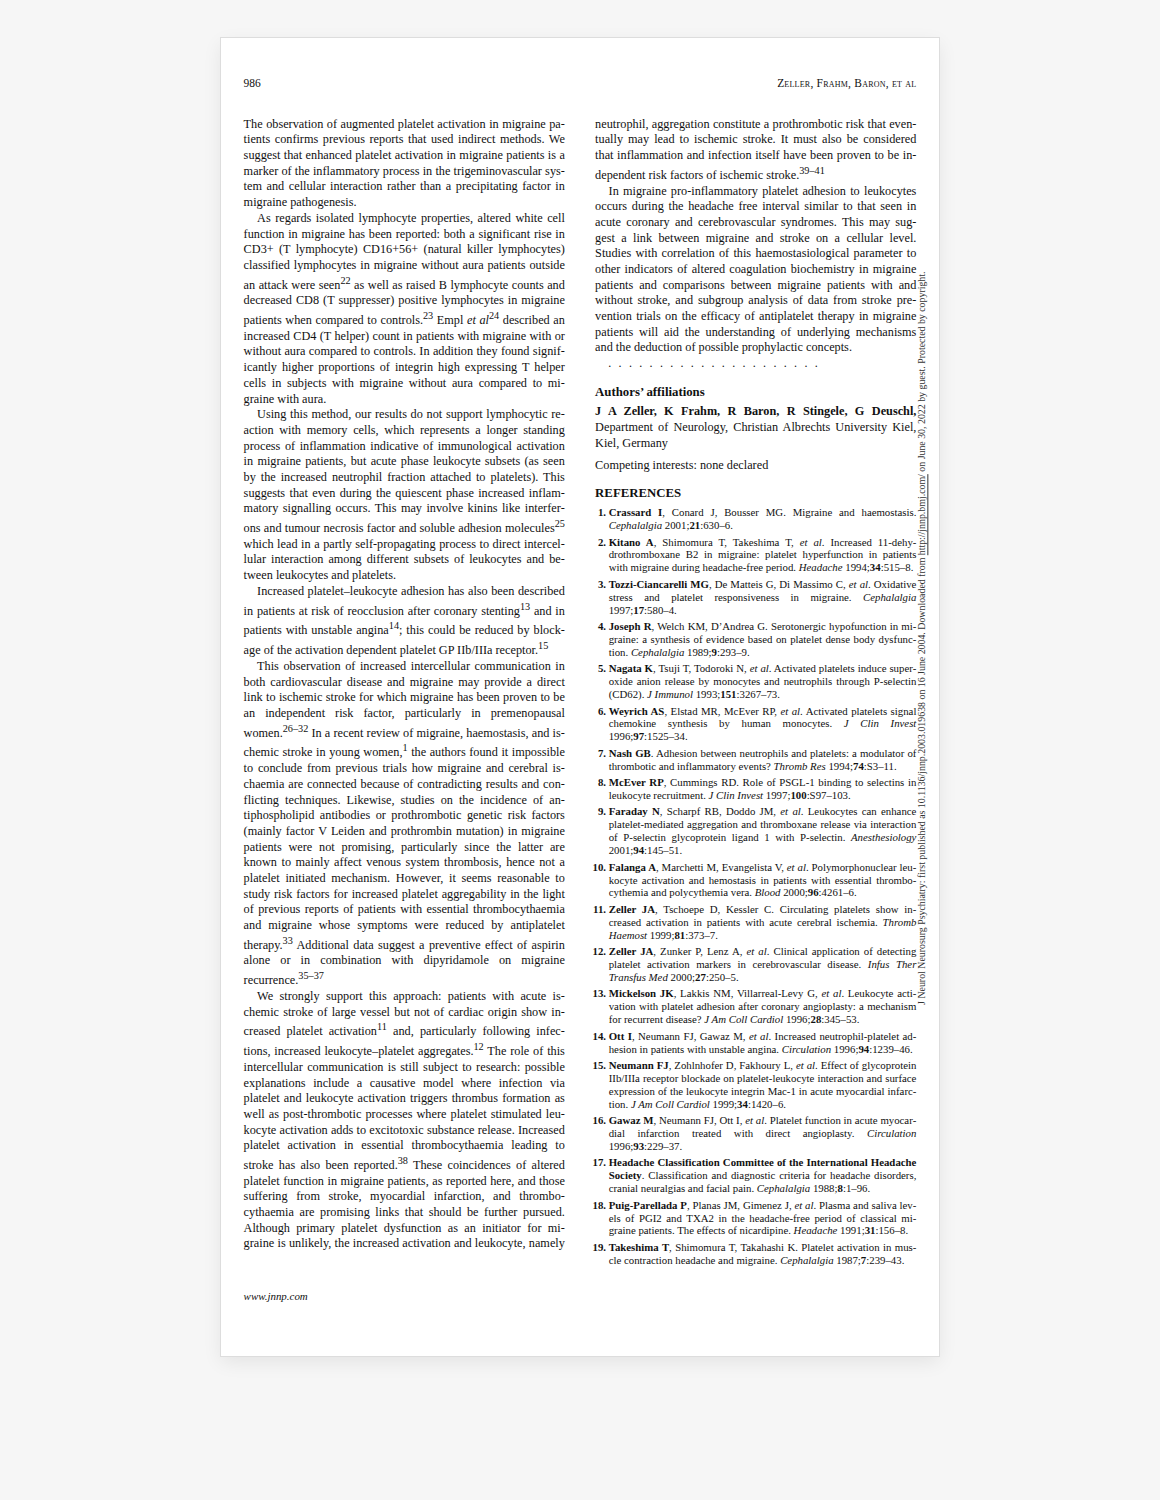J Neurol Neurosurg Psychiatry: first published as 10.1136/jnnp.2003.019638 on 16 June 2004. Downloaded from http://jnnp.bmj.com/ on June 30, 2022 by guest. Protected by copyright.
986 Zeller, Frahm, Baron, et al
The observation of augmented platelet activation in migraine patients confirms previous reports that used indirect methods. We suggest that enhanced platelet activation in migraine patients is a marker of the inflammatory process in the trigeminovascular system and cellular interaction rather than a precipitating factor in migraine pathogenesis.
As regards isolated lymphocyte properties, altered white cell function in migraine has been reported: both a significant rise in CD3+ (T lymphocyte) CD16+56+ (natural killer lymphocytes) classified lymphocytes in migraine without aura patients outside an attack were seen22 as well as raised B lymphocyte counts and decreased CD8 (T suppresser) positive lymphocytes in migraine patients when compared to controls.23 Empl et al24 described an increased CD4 (T helper) count in patients with migraine with or without aura compared to controls. In addition they found significantly higher proportions of integrin high expressing T helper cells in subjects with migraine without aura compared to migraine with aura.
Using this method, our results do not support lymphocytic reaction with memory cells, which represents a longer standing process of inflammation indicative of immunological activation in migraine patients, but acute phase leukocyte subsets (as seen by the increased neutrophil fraction attached to platelets). This suggests that even during the quiescent phase increased inflammatory signalling occurs. This may involve kinins like interferons and tumour necrosis factor and soluble adhesion molecules25 which lead in a partly self-propagating process to direct intercellular interaction among different subsets of leukocytes and between leukocytes and platelets.
Increased platelet–leukocyte adhesion has also been described in patients at risk of reocclusion after coronary stenting13 and in patients with unstable angina14; this could be reduced by blockage of the activation dependent platelet GP IIb/IIIa receptor.15
This observation of increased intercellular communication in both cardiovascular disease and migraine may provide a direct link to ischemic stroke for which migraine has been proven to be an independent risk factor, particularly in premenopausal women.26–32 In a recent review of migraine, haemostasis, and ischemic stroke in young women,1 the authors found it impossible to conclude from previous trials how migraine and cerebral ischaemia are connected because of contradicting results and conflicting techniques. Likewise, studies on the incidence of antiphospholipid antibodies or prothrombotic genetic risk factors (mainly factor V Leiden and prothrombin mutation) in migraine patients were not promising, particularly since the latter are known to mainly affect venous system thrombosis, hence not a platelet initiated mechanism. However, it seems reasonable to study risk factors for increased platelet aggregability in the light of previous reports of patients with essential thrombocythaemia and migraine whose symptoms were reduced by antiplatelet therapy.33 Additional data suggest a preventive effect of aspirin alone or in combination with dipyridamole on migraine recurrence.35–37
We strongly support this approach: patients with acute ischemic stroke of large vessel but not of cardiac origin show increased platelet activation11 and, particularly following infections, increased leukocyte–platelet aggregates.12 The role of this intercellular communication is still subject to research: possible explanations include a causative model where infection via platelet and leukocyte activation triggers thrombus formation as well as post-thrombotic processes where platelet stimulated leukocyte activation adds to excitotoxic substance release. Increased platelet activation in essential thrombocythaemia leading to stroke has also been reported.38 These coincidences of altered platelet function in migraine patients, as reported here, and those suffering from stroke, myocardial infarction, and thrombocythaemia are promising links that should be further pursued. Although primary platelet dysfunction as an initiator for migraine is unlikely, the increased activation and leukocyte, namely neutrophil, aggregation constitute a prothrombotic risk that eventually may lead to ischemic stroke. It must also be considered that inflammation and infection itself have been proven to be independent risk factors of ischemic stroke.39–41
In migraine pro-inflammatory platelet adhesion to leukocytes occurs during the headache free interval similar to that seen in acute coronary and cerebrovascular syndromes. This may suggest a link between migraine and stroke on a cellular level. Studies with correlation of this haemostasiological parameter to other indicators of altered coagulation biochemistry in migraine patients and comparisons between migraine patients with and without stroke, and subgroup analysis of data from stroke prevention trials on the efficacy of antiplatelet therapy in migraine patients will aid the understanding of underlying mechanisms and the deduction of possible prophylactic concepts.
. . . . . . . . . . . . . . . . . . . . .
Authors’ affiliations
J A Zeller, K Frahm, R Baron, R Stingele, G Deuschl, Department of Neurology, Christian Albrechts University Kiel, Kiel, Germany
Competing interests: none declared
REFERENCES
Crassard I, Conard J, Bousser MG. Migraine and haemostasis. Cephalalgia 2001;21:630–6.
Kitano A, Shimomura T, Takeshima T, et al. Increased 11-dehydrothromboxane B2 in migraine: platelet hyperfunction in patients with migraine during headache-free period. Headache 1994;34:515–8.
Tozzi-Ciancarelli MG, De Matteis G, Di Massimo C, et al. Oxidative stress and platelet responsiveness in migraine. Cephalalgia 1997;17:580–4.
Joseph R, Welch KM, D’Andrea G. Serotonergic hypofunction in migraine: a synthesis of evidence based on platelet dense body dysfunction. Cephalalgia 1989;9:293–9.
Nagata K, Tsuji T, Todoroki N, et al. Activated platelets induce superoxide anion release by monocytes and neutrophils through P-selectin (CD62). J Immunol 1993;151:3267–73.
Weyrich AS, Elstad MR, McEver RP, et al. Activated platelets signal chemokine synthesis by human monocytes. J Clin Invest 1996;97:1525–34.
Nash GB. Adhesion between neutrophils and platelets: a modulator of thrombotic and inflammatory events? Thromb Res 1994;74:S3–11.
McEver RP, Cummings RD. Role of PSGL-1 binding to selectins in leukocyte recruitment. J Clin Invest 1997;100:S97–103.
Faraday N, Scharpf RB, Doddo JM, et al. Leukocytes can enhance platelet-mediated aggregation and thromboxane release via interaction of P-selectin glycoprotein ligand 1 with P-selectin. Anesthesiology 2001;94:145–51.
Falanga A, Marchetti M, Evangelista V, et al. Polymorphonuclear leukocyte activation and hemostasis in patients with essential thrombocythemia and polycythemia vera. Blood 2000;96:4261–6.
Zeller JA, Tschoepe D, Kessler C. Circulating platelets show increased activation in patients with acute cerebral ischemia. Thromb Haemost 1999;81:373–7.
Zeller JA, Zunker P, Lenz A, et al. Clinical application of detecting platelet activation markers in cerebrovascular disease. Infus Ther Transfus Med 2000;27:250–5.
Mickelson JK, Lakkis NM, Villarreal-Levy G, et al. Leukocyte activation with platelet adhesion after coronary angioplasty: a mechanism for recurrent disease? J Am Coll Cardiol 1996;28:345–53.
Ott I, Neumann FJ, Gawaz M, et al. Increased neutrophil-platelet adhesion in patients with unstable angina. Circulation 1996;94:1239–46.
Neumann FJ, Zohlnhofer D, Fakhoury L, et al. Effect of glycoprotein IIb/IIIa receptor blockade on platelet-leukocyte interaction and surface expression of the leukocyte integrin Mac-1 in acute myocardial infarction. J Am Coll Cardiol 1999;34:1420–6.
Gawaz M, Neumann FJ, Ott I, et al. Platelet function in acute myocardial infarction treated with direct angioplasty. Circulation 1996;93:229–37.
Headache Classification Committee of the International Headache Society. Classification and diagnostic criteria for headache disorders, cranial neuralgias and facial pain. Cephalalgia 1988;8:1–96.
Puig-Parellada P, Planas JM, Gimenez J, et al. Plasma and saliva levels of PGI2 and TXA2 in the headache-free period of classical migraine patients. The effects of nicardipine. Headache 1991;31:156–8.
Takeshima T, Shimomura T, Takahashi K. Platelet activation in muscle contraction headache and migraine. Cephalalgia 1987;7:239–43.
www.jnnp.com